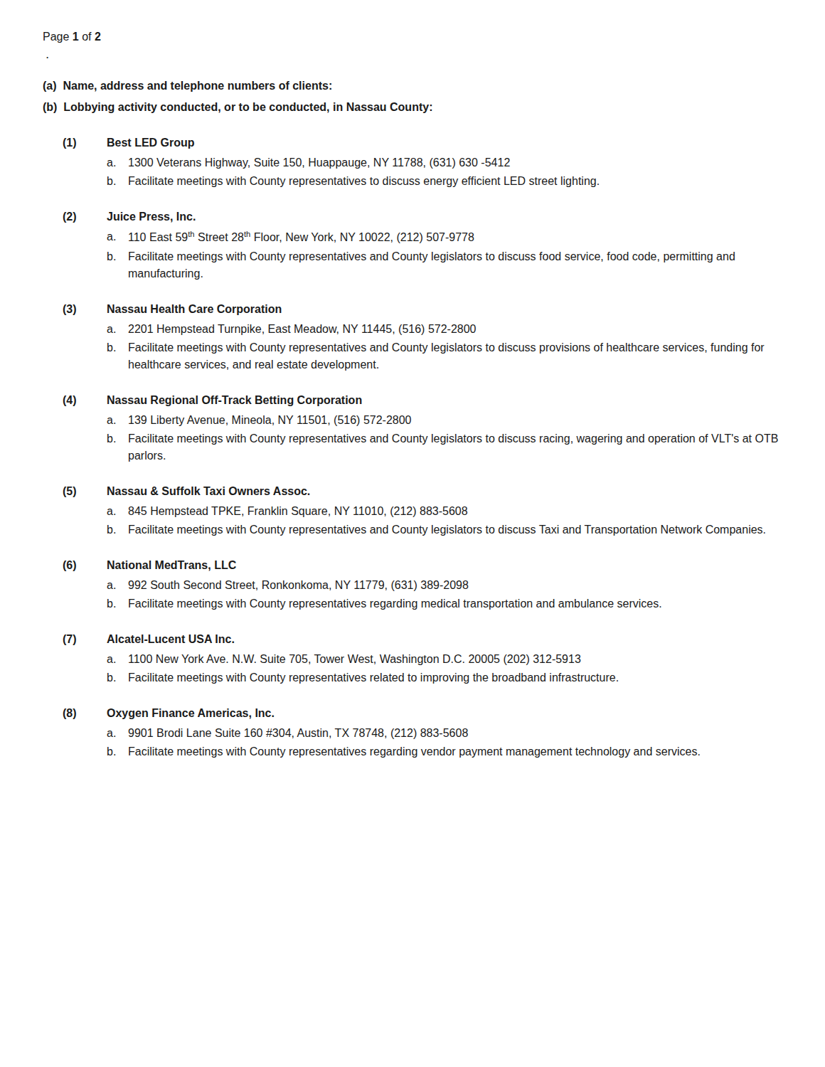Page 1 of 2
.
(a) Name, address and telephone numbers of clients:
(b) Lobbying activity conducted, or to be conducted, in Nassau County:
Best LED Group
1300 Veterans Highway, Suite 150, Huappauge, NY 11788, (631) 630 -5412
Facilitate meetings with County representatives to discuss energy efficient LED street lighting.
Juice Press, Inc.
110 East 59th Street 28th Floor, New York, NY 10022, (212) 507-9778
Facilitate meetings with County representatives and County legislators to discuss food service, food code, permitting and manufacturing.
Nassau Health Care Corporation
2201 Hempstead Turnpike, East Meadow, NY 11445, (516) 572-2800
Facilitate meetings with County representatives and County legislators to discuss provisions of healthcare services, funding for healthcare services, and real estate development.
Nassau Regional Off-Track Betting Corporation
139 Liberty Avenue, Mineola, NY 11501, (516) 572-2800
Facilitate meetings with County representatives and County legislators to discuss racing, wagering and operation of VLT's at OTB parlors.
Nassau & Suffolk Taxi Owners Assoc.
845 Hempstead TPKE, Franklin Square, NY 11010, (212) 883-5608
Facilitate meetings with County representatives and County legislators to discuss Taxi and Transportation Network Companies.
National MedTrans, LLC
992 South Second Street, Ronkonkoma, NY 11779, (631) 389-2098
Facilitate meetings with County representatives regarding medical transportation and ambulance services.
Alcatel-Lucent USA Inc.
1100 New York Ave. N.W. Suite 705, Tower West, Washington D.C. 20005 (202) 312-5913
Facilitate meetings with County representatives related to improving the broadband infrastructure.
Oxygen Finance Americas, Inc.
9901 Brodi Lane Suite 160 #304, Austin, TX 78748, (212) 883-5608
Facilitate meetings with County representatives regarding vendor payment management technology and services.